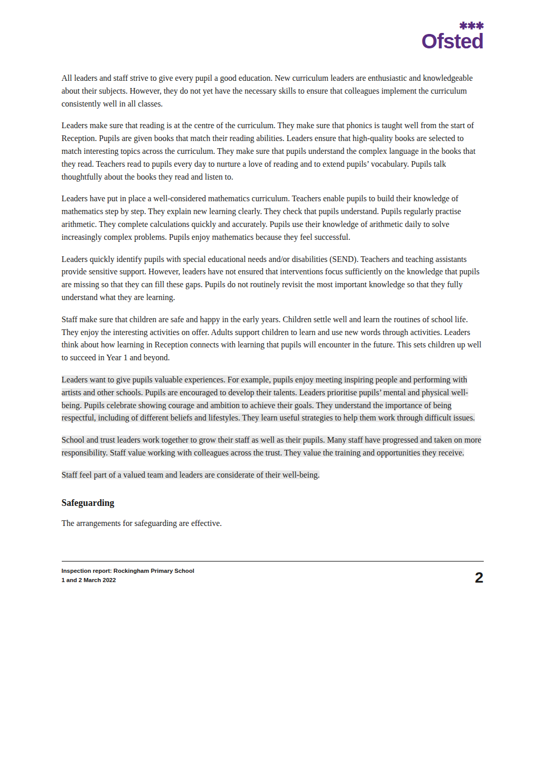✱✱✱
Ofsted
All leaders and staff strive to give every pupil a good education. New curriculum leaders are enthusiastic and knowledgeable about their subjects. However, they do not yet have the necessary skills to ensure that colleagues implement the curriculum consistently well in all classes.
Leaders make sure that reading is at the centre of the curriculum. They make sure that phonics is taught well from the start of Reception. Pupils are given books that match their reading abilities. Leaders ensure that high-quality books are selected to match interesting topics across the curriculum. They make sure that pupils understand the complex language in the books that they read. Teachers read to pupils every day to nurture a love of reading and to extend pupils’ vocabulary. Pupils talk thoughtfully about the books they read and listen to.
Leaders have put in place a well-considered mathematics curriculum. Teachers enable pupils to build their knowledge of mathematics step by step. They explain new learning clearly. They check that pupils understand. Pupils regularly practise arithmetic. They complete calculations quickly and accurately. Pupils use their knowledge of arithmetic daily to solve increasingly complex problems. Pupils enjoy mathematics because they feel successful.
Leaders quickly identify pupils with special educational needs and/or disabilities (SEND). Teachers and teaching assistants provide sensitive support. However, leaders have not ensured that interventions focus sufficiently on the knowledge that pupils are missing so that they can fill these gaps. Pupils do not routinely revisit the most important knowledge so that they fully understand what they are learning.
Staff make sure that children are safe and happy in the early years. Children settle well and learn the routines of school life. They enjoy the interesting activities on offer. Adults support children to learn and use new words through activities. Leaders think about how learning in Reception connects with learning that pupils will encounter in the future. This sets children up well to succeed in Year 1 and beyond.
Leaders want to give pupils valuable experiences. For example, pupils enjoy meeting inspiring people and performing with artists and other schools. Pupils are encouraged to develop their talents. Leaders prioritise pupils’ mental and physical well-being. Pupils celebrate showing courage and ambition to achieve their goals. They understand the importance of being respectful, including of different beliefs and lifestyles. They learn useful strategies to help them work through difficult issues.
School and trust leaders work together to grow their staff as well as their pupils. Many staff have progressed and taken on more responsibility. Staff value working with colleagues across the trust. They value the training and opportunities they receive.
Staff feel part of a valued team and leaders are considerate of their well-being.
Safeguarding
The arrangements for safeguarding are effective.
Inspection report: Rockingham Primary School
1 and 2 March 2022
2